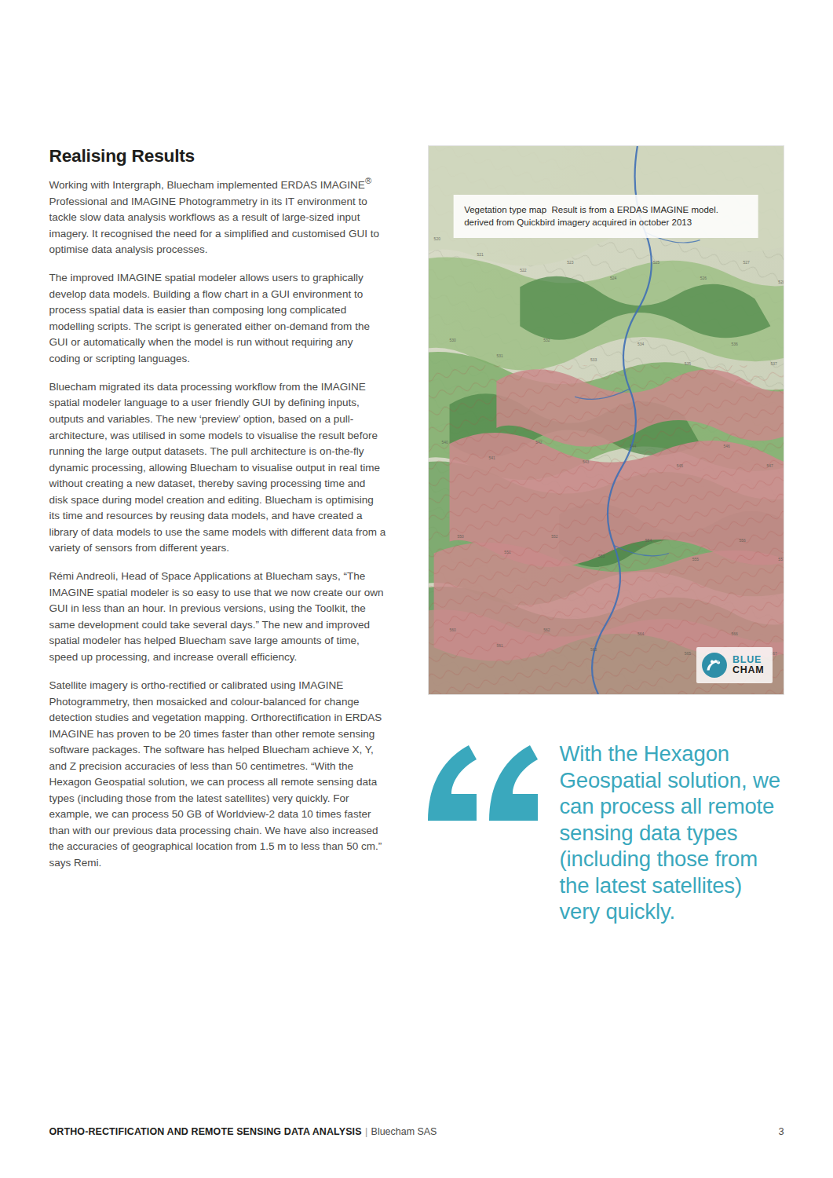Realising Results
Working with Intergraph, Bluecham implemented ERDAS IMAGINE® Professional and IMAGINE Photogrammetry in its IT environment to tackle slow data analysis workflows as a result of large-sized input imagery. It recognised the need for a simplified and customised GUI to optimise data analysis processes.
The improved IMAGINE spatial modeler allows users to graphically develop data models. Building a flow chart in a GUI environment to process spatial data is easier than composing long complicated modelling scripts. The script is generated either on-demand from the GUI or automatically when the model is run without requiring any coding or scripting languages.
Bluecham migrated its data processing workflow from the IMAGINE spatial modeler language to a user friendly GUI by defining inputs, outputs and variables. The new ‘preview’ option, based on a pull-architecture, was utilised in some models to visualise the result before running the large output datasets. The pull architecture is on-the-fly dynamic processing, allowing Bluecham to visualise output in real time without creating a new dataset, thereby saving processing time and disk space during model creation and editing. Bluecham is optimising its time and resources by reusing data models, and have created a library of data models to use the same models with different data from a variety of sensors from different years.
Rémi Andreoli, Head of Space Applications at Bluecham says, “The IMAGINE spatial modeler is so easy to use that we now create our own GUI in less than an hour. In previous versions, using the Toolkit, the same development could take several days.” The new and improved spatial modeler has helped Bluecham save large amounts of time, speed up processing, and increase overall efficiency.
Satellite imagery is ortho-rectified or calibrated using IMAGINE Photogrammetry, then mosaicked and colour-balanced for change detection studies and vegetation mapping. Orthorectification in ERDAS IMAGINE has proven to be 20 times faster than other remote sensing software packages. The software has helped Bluecham achieve X, Y, and Z precision accuracies of less than 50 centimetres. “With the Hexagon Geospatial solution, we can process all remote sensing data types (including those from the latest satellites) very quickly. For example, we can process 50 GB of Worldview-2 data 10 times faster than with our previous data processing chain. We have also increased the accuracies of geographical location from 1.5 m to less than 50 cm.” says Remi.
520521522 523524525 526527528 530531532 533534535 536537 540541542 543544545 546547 550551552 553554555 556557 560561562 563564565 566567
Vegetation type map Result is from a ERDAS IMAGINE model. derived from Quickbird imagery acquired in october 2013
BLUE CHAM
With the Hexagon Geospatial solution, we can process all remote sensing data types (including those from the latest satellites) very quickly.
ORTHO-RECTIFICATION AND REMOTE SENSING DATA ANALYSIS|Bluecham SAS
3